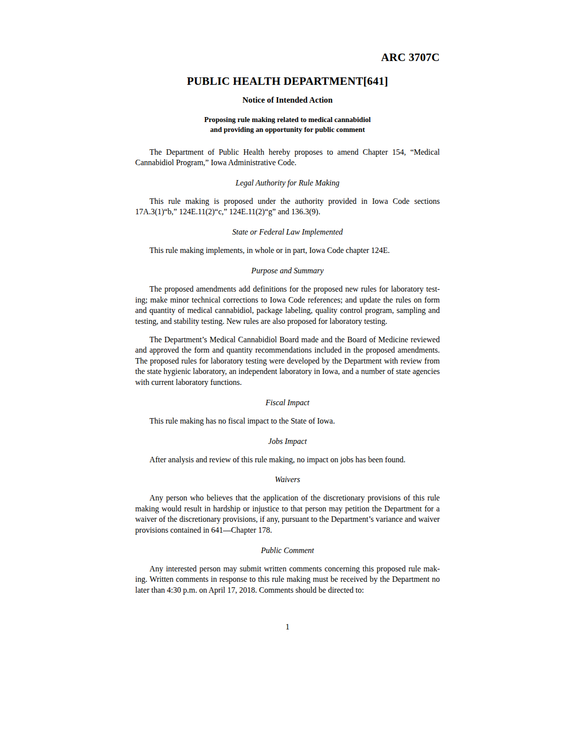ARC 3707C
PUBLIC HEALTH DEPARTMENT[641]
Notice of Intended Action
Proposing rule making related to medical cannabidiol
and providing an opportunity for public comment
The Department of Public Health hereby proposes to amend Chapter 154, “Medical Cannabidiol Program,” Iowa Administrative Code.
Legal Authority for Rule Making
This rule making is proposed under the authority provided in Iowa Code sections 17A.3(1)“b,” 124E.11(2)“c,” 124E.11(2)“g” and 136.3(9).
State or Federal Law Implemented
This rule making implements, in whole or in part, Iowa Code chapter 124E.
Purpose and Summary
The proposed amendments add definitions for the proposed new rules for laboratory testing; make minor technical corrections to Iowa Code references; and update the rules on form and quantity of medical cannabidiol, package labeling, quality control program, sampling and testing, and stability testing. New rules are also proposed for laboratory testing.
The Department’s Medical Cannabidiol Board made and the Board of Medicine reviewed and approved the form and quantity recommendations included in the proposed amendments. The proposed rules for laboratory testing were developed by the Department with review from the state hygienic laboratory, an independent laboratory in Iowa, and a number of state agencies with current laboratory functions.
Fiscal Impact
This rule making has no fiscal impact to the State of Iowa.
Jobs Impact
After analysis and review of this rule making, no impact on jobs has been found.
Waivers
Any person who believes that the application of the discretionary provisions of this rule making would result in hardship or injustice to that person may petition the Department for a waiver of the discretionary provisions, if any, pursuant to the Department’s variance and waiver provisions contained in 641—Chapter 178.
Public Comment
Any interested person may submit written comments concerning this proposed rule making. Written comments in response to this rule making must be received by the Department no later than 4:30 p.m. on April 17, 2018. Comments should be directed to:
1